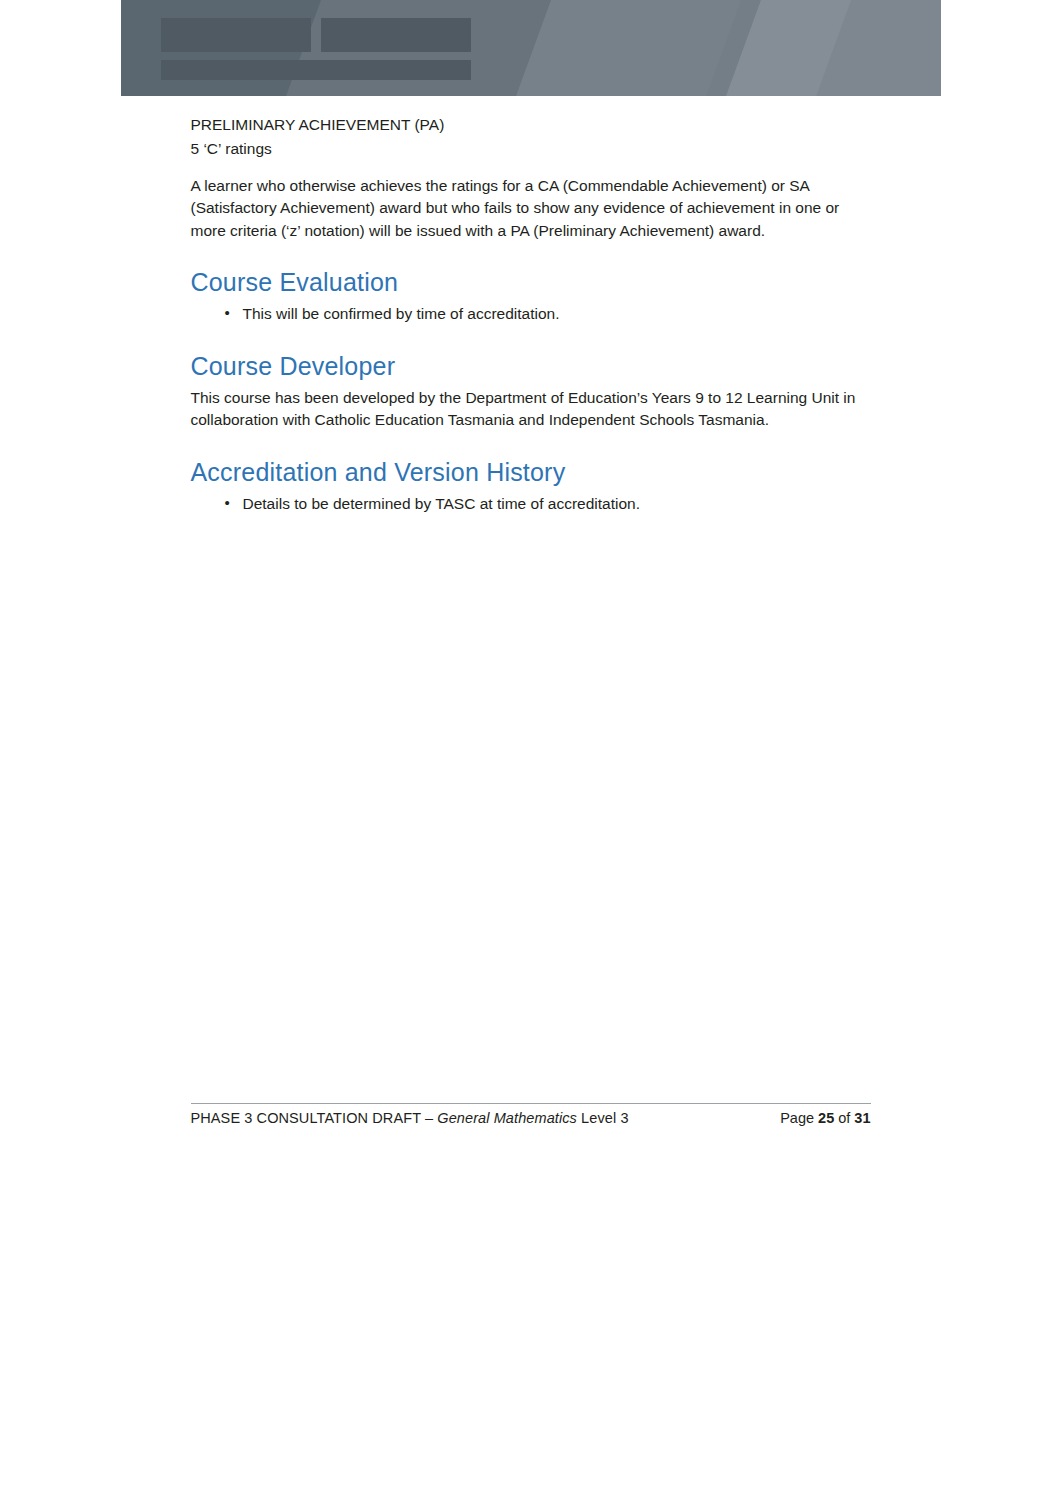PRELIMINARY ACHIEVEMENT (PA)
5 ‘C’ ratings
A learner who otherwise achieves the ratings for a CA (Commendable Achievement) or SA (Satisfactory Achievement) award but who fails to show any evidence of achievement in one or more criteria (‘z’ notation) will be issued with a PA (Preliminary Achievement) award.
Course Evaluation
This will be confirmed by time of accreditation.
Course Developer
This course has been developed by the Department of Education’s Years 9 to 12 Learning Unit in collaboration with Catholic Education Tasmania and Independent Schools Tasmania.
Accreditation and Version History
Details to be determined by TASC at time of accreditation.
PHASE 3 CONSULTATION DRAFT – General Mathematics Level 3
Page 25 of 31